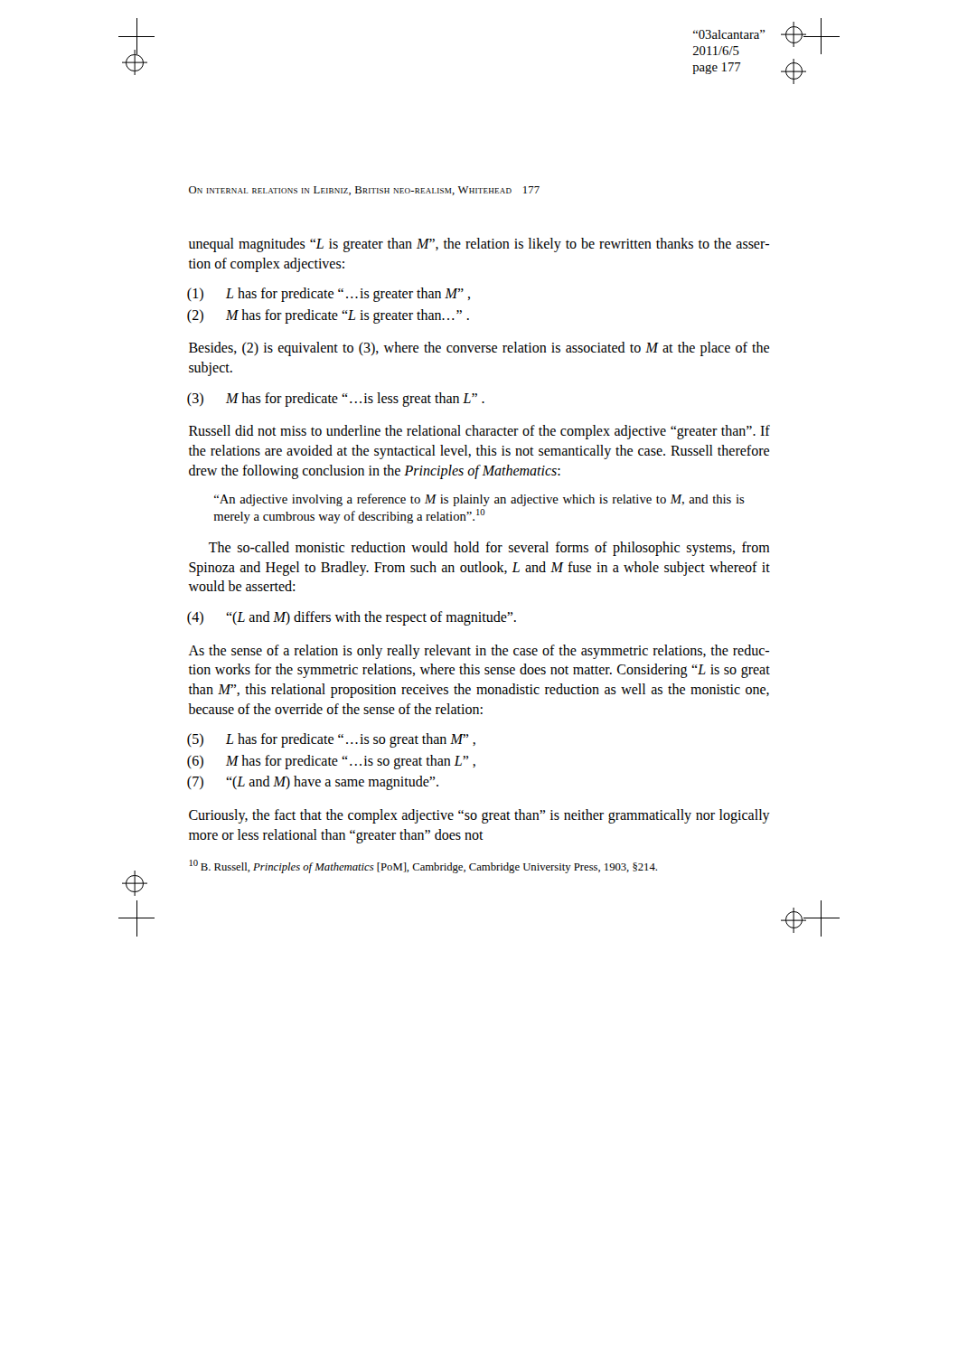“03alcantara”
2011/6/5
page 177
On internal relations in Leibniz, British neo-realism, Whitehead177
unequal magnitudes “L is greater than M”, the relation is likely to be rewritten thanks to the assertion of complex adjectives:
(1) L has for predicate “ . . . is greater than M” ,
(2) M has for predicate “L is greater than. . . ” .
Besides, (2) is equivalent to (3), where the converse relation is associated to M at the place of the subject.
(3) M has for predicate “ . . . is less great than L” .
Russell did not miss to underline the relational character of the complex adjective “greater than”. If the relations are avoided at the syntactical level, this is not semantically the case. Russell therefore drew the following conclusion in the Principles of Mathematics:
“An adjective involving a reference to M is plainly an adjective which is relative to M, and this is merely a cumbrous way of describing a relation”.10
The so-called monistic reduction would hold for several forms of philosophic systems, from Spinoza and Hegel to Bradley. From such an outlook, L and M fuse in a whole subject whereof it would be asserted:
(4)“(L and M) differs with the respect of magnitude”.
As the sense of a relation is only really relevant in the case of the asymmetric relations, the reduction works for the symmetric relations, where this sense does not matter. Considering “L is so great than M”, this relational proposition receives the monadistic reduction as well as the monistic one, because of the override of the sense of the relation:
(5) L has for predicate “ . . . is so great than M” ,
(6) M has for predicate “ . . . is so great than L” ,
(7)“(L and M) have a same magnitude”.
Curiously, the fact that the complex adjective “so great than” is neither grammatically nor logically more or less relational than “greater than” does not
10 B. Russell, Principles of Mathematics [PoM], Cambridge, Cambridge University Press, 1903, §214.